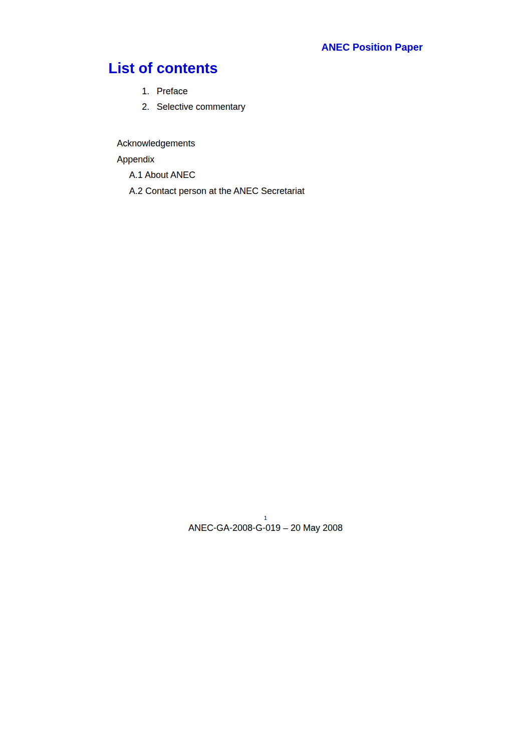ANEC Position Paper
List of contents
Preface
Selective commentary
Acknowledgements
Appendix
A.1 About ANEC
A.2 Contact person at the ANEC Secretariat
1 ANEC-GA-2008-G-019 – 20 May 2008